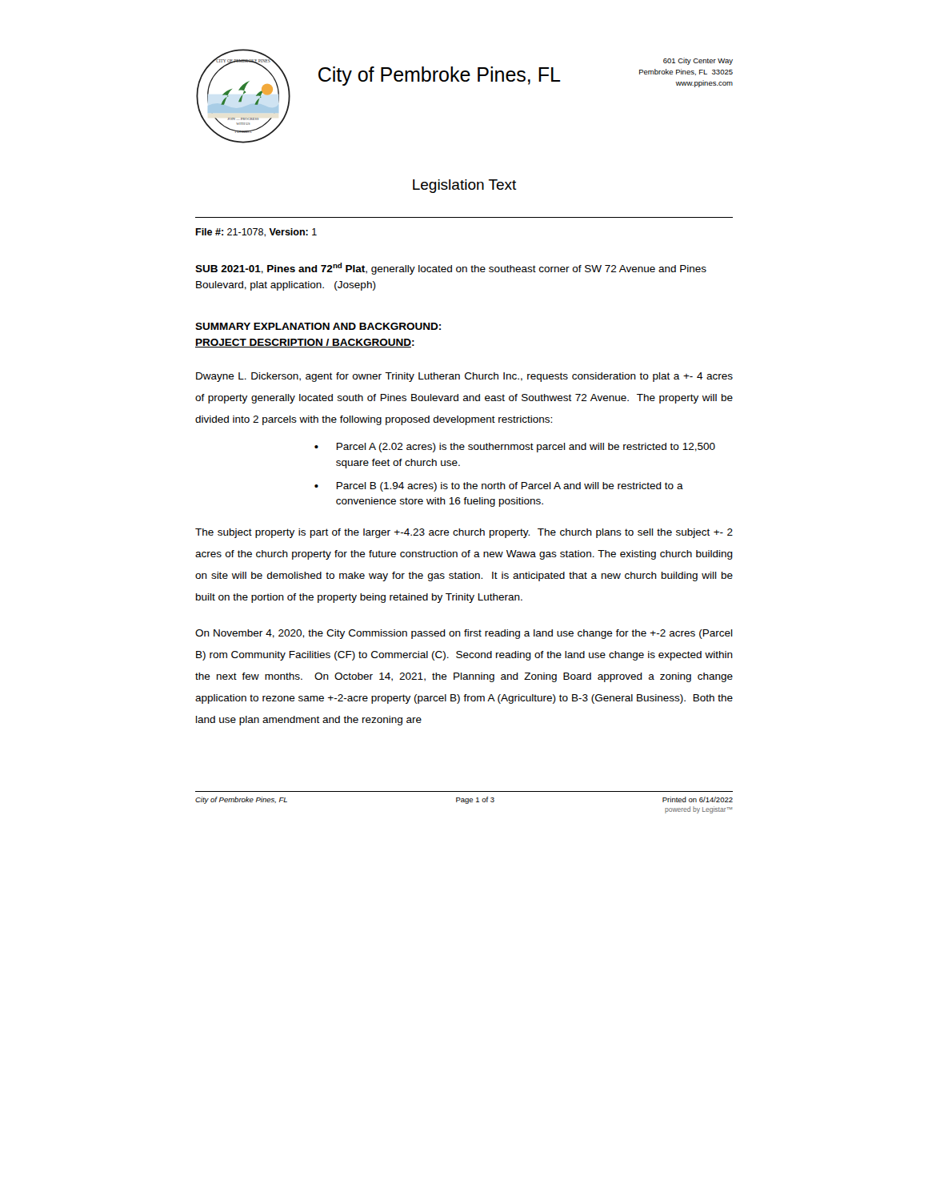City of Pembroke Pines, FL
601 City Center Way
Pembroke Pines, FL 33025
www.ppines.com
Legislation Text
File #: 21-1078, Version: 1
SUB 2021-01, Pines and 72nd Plat, generally located on the southeast corner of SW 72 Avenue and Pines Boulevard, plat application. (Joseph)
SUMMARY EXPLANATION AND BACKGROUND:
PROJECT DESCRIPTION / BACKGROUND:
Dwayne L. Dickerson, agent for owner Trinity Lutheran Church Inc., requests consideration to plat a +- 4 acres of property generally located south of Pines Boulevard and east of Southwest 72 Avenue. The property will be divided into 2 parcels with the following proposed development restrictions:
Parcel A (2.02 acres) is the southernmost parcel and will be restricted to 12,500 square feet of church use.
Parcel B (1.94 acres) is to the north of Parcel A and will be restricted to a convenience store with 16 fueling positions.
The subject property is part of the larger +-4.23 acre church property. The church plans to sell the subject +- 2 acres of the church property for the future construction of a new Wawa gas station. The existing church building on site will be demolished to make way for the gas station. It is anticipated that a new church building will be built on the portion of the property being retained by Trinity Lutheran.
On November 4, 2020, the City Commission passed on first reading a land use change for the +-2 acres (Parcel B) rom Community Facilities (CF) to Commercial (C). Second reading of the land use change is expected within the next few months. On October 14, 2021, the Planning and Zoning Board approved a zoning change application to rezone same +-2-acre property (parcel B) from A (Agriculture) to B-3 (General Business). Both the land use plan amendment and the rezoning are
City of Pembroke Pines, FL
Page 1 of 3
Printed on 6/14/2022
powered by Legistar™